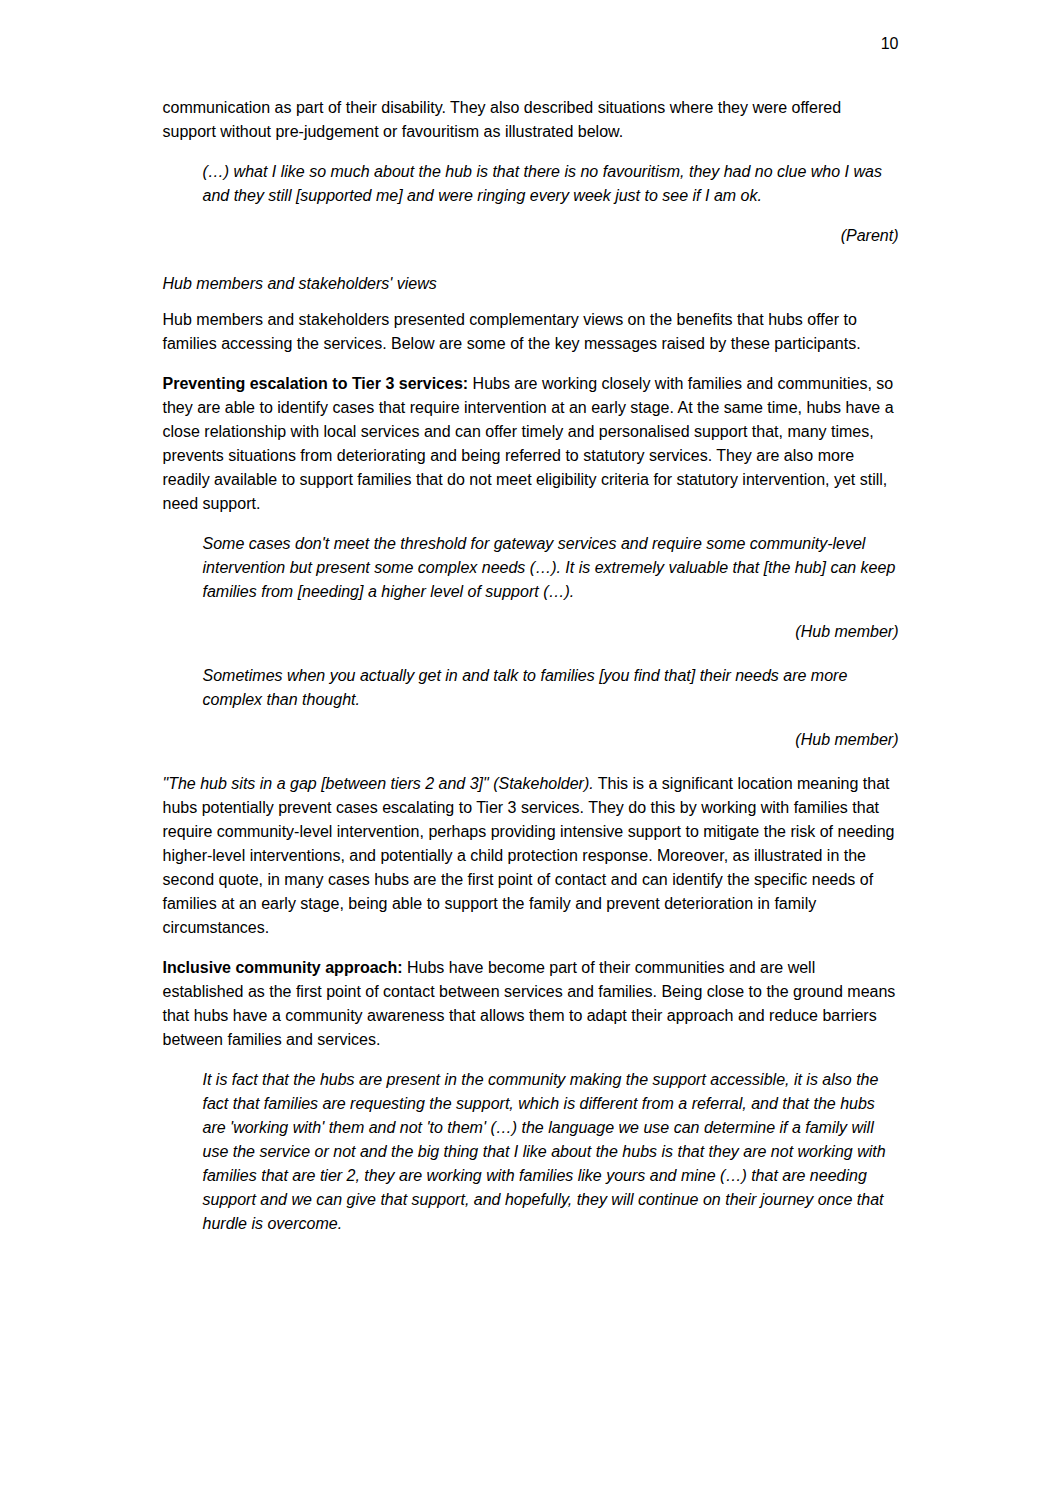10
communication as part of their disability. They also described situations where they were offered support without pre-judgement or favouritism as illustrated below.
(…) what I like so much about the hub is that there is no favouritism, they had no clue who I was and they still [supported me] and were ringing every week just to see if I am ok.
(Parent)
Hub members and stakeholders' views
Hub members and stakeholders presented complementary views on the benefits that hubs offer to families accessing the services. Below are some of the key messages raised by these participants.
Preventing escalation to Tier 3 services: Hubs are working closely with families and communities, so they are able to identify cases that require intervention at an early stage. At the same time, hubs have a close relationship with local services and can offer timely and personalised support that, many times, prevents situations from deteriorating and being referred to statutory services. They are also more readily available to support families that do not meet eligibility criteria for statutory intervention, yet still, need support.
Some cases don't meet the threshold for gateway services and require some community-level intervention but present some complex needs (…). It is extremely valuable that [the hub] can keep families from [needing] a higher level of support (…).
(Hub member)
Sometimes when you actually get in and talk to families [you find that] their needs are more complex than thought.
(Hub member)
"The hub sits in a gap [between tiers 2 and 3]" (Stakeholder). This is a significant location meaning that hubs potentially prevent cases escalating to Tier 3 services. They do this by working with families that require community-level intervention, perhaps providing intensive support to mitigate the risk of needing higher-level interventions, and potentially a child protection response. Moreover, as illustrated in the second quote, in many cases hubs are the first point of contact and can identify the specific needs of families at an early stage, being able to support the family and prevent deterioration in family circumstances.
Inclusive community approach: Hubs have become part of their communities and are well established as the first point of contact between services and families. Being close to the ground means that hubs have a community awareness that allows them to adapt their approach and reduce barriers between families and services.
It is fact that the hubs are present in the community making the support accessible, it is also the fact that families are requesting the support, which is different from a referral, and that the hubs are 'working with' them and not 'to them' (…) the language we use can determine if a family will use the service or not and the big thing that I like about the hubs is that they are not working with families that are tier 2, they are working with families like yours and mine (…) that are needing support and we can give that support, and hopefully, they will continue on their journey once that hurdle is overcome.